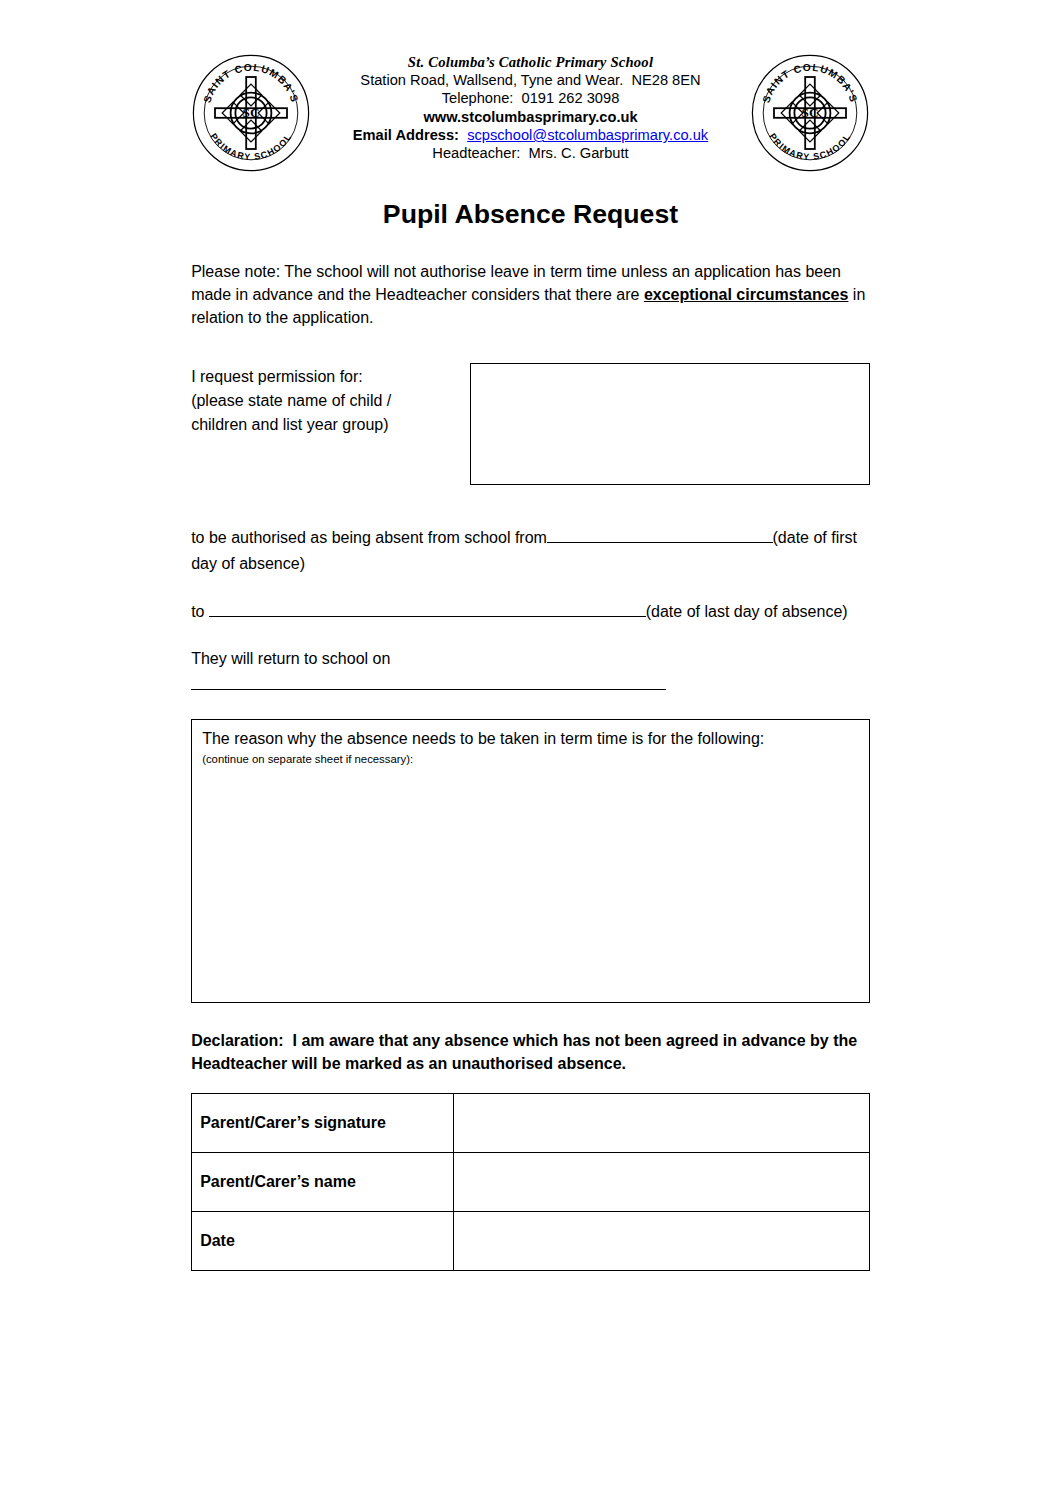SAINT COLUMBA’S PRIMARY SCHOOL SC
St. Columba’s Catholic Primary School
Station Road, Wallsend, Tyne and Wear. NE28 8EN
Telephone: 0191 262 3098
www.stcolumbasprimary.co.uk
Email Address: scpschool@stcolumbasprimary.co.uk
Headteacher: Mrs. C. Garbutt
SAINT COLUMBA’S PRIMARY SCHOOL SC
Pupil Absence Request
Please note: The school will not authorise leave in term time unless an application has been made in advance and the Headteacher considers that there are exceptional circumstances in relation to the application.
I request permission for:
(please state name of child /
children and list year group)
to be authorised as being absent from school from (date of first day of absence)
to (date of last day of absence)
They will return to school on
The reason why the absence needs to be taken in term time is for the following:
(continue on separate sheet if necessary):
Declaration: I am aware that any absence which has not been agreed in advance by the Headteacher will be marked as an unauthorised absence.
| Parent/Carer’s signature | |
| Parent/Carer’s name | |
| Date | |